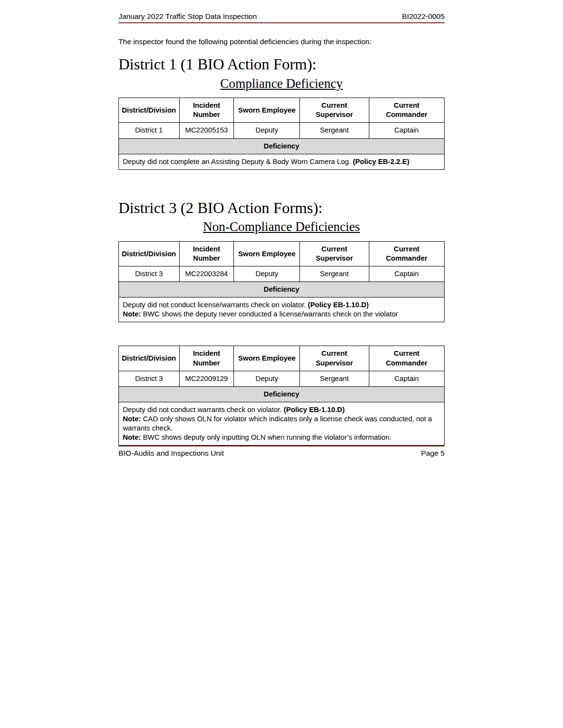January 2022 Traffic Stop Data Inspection BI2022-0005
The inspector found the following potential deficiencies during the inspection:
District 1 (1 BIO Action Form):
Compliance Deficiency
| District/Division | Incident Number | Sworn Employee | Current Supervisor | Current Commander |
| --- | --- | --- | --- | --- |
| District 1 | MC22005153 | Deputy | Sergeant | Captain |
| Deficiency |
| Deputy did not complete an Assisting Deputy & Body Worn Camera Log. (Policy EB-2.2.E) |
District 3 (2 BIO Action Forms):
Non-Compliance Deficiencies
| District/Division | Incident Number | Sworn Employee | Current Supervisor | Current Commander |
| --- | --- | --- | --- | --- |
| District 3 | MC22003284 | Deputy | Sergeant | Captain |
| Deficiency |
| Deputy did not conduct license/warrants check on violator. (Policy EB-1.10.D) Note: BWC shows the deputy never conducted a license/warrants check on the violator |
| District/Division | Incident Number | Sworn Employee | Current Supervisor | Current Commander |
| --- | --- | --- | --- | --- |
| District 3 | MC22009129 | Deputy | Sergeant | Captain |
| Deficiency |
| Deputy did not conduct warrants check on violator. (Policy EB-1.10.D) Note: CAD only shows OLN for violator which indicates only a license check was conducted, not a warrants check. Note: BWC shows deputy only inputting OLN when running the violator’s information. |
BIO-Audits and Inspections Unit Page 5